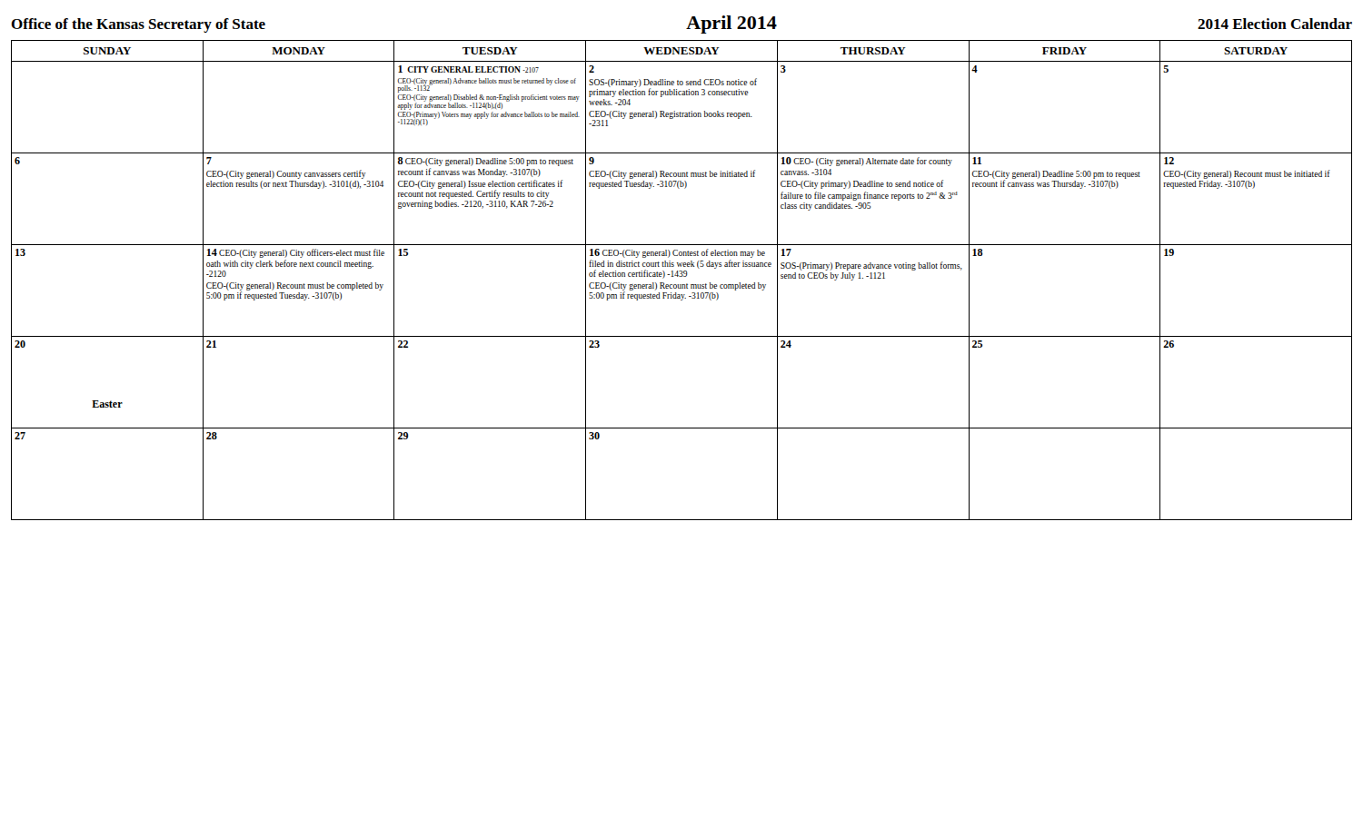Office of the Kansas Secretary of State April 2014 2014 Election Calendar
| SUNDAY | MONDAY | TUESDAY | WEDNESDAY | THURSDAY | FRIDAY | SATURDAY |
| --- | --- | --- | --- | --- | --- | --- |
| | | 1 CITY GENERAL ELECTION -2107 CEO-(City general) Advance ballots must be returned by close of polls. -1132 CEO-(City general) Disabled & non-English proficient voters may apply for advance ballots. -1124(b),(d) CEO-(Primary) Voters may apply for advance ballots to be mailed. -1122(f)(1) | 2 SOS-(Primary) Deadline to send CEOs notice of primary election for publication 3 consecutive weeks. -204 CEO-(City general) Registration books reopen. -2311 | 3 | 4 | 5 |
| 6 | 7 CEO-(City general) County canvassers certify election results (or next Thursday). -3101(d), -3104 | 8 CEO-(City general) Deadline 5:00 pm to request recount if canvass was Monday. -3107(b) CEO-(City general) Issue election certificates if recount not requested. Certify results to city governing bodies. -2120, -3110, KAR 7-26-2 | 9 CEO-(City general) Recount must be initiated if requested Tuesday. -3107(b) | 10 CEO- (City general) Alternate date for county canvass. -3104 CEO-(City primary) Deadline to send notice of failure to file campaign finance reports to 2 nd & 3 rd class city candidates. -905 | 11 CEO-(City general) Deadline 5:00 pm to request recount if canvass was Thursday. -3107(b) | 12 CEO-(City general) Recount must be initiated if requested Friday. -3107(b) |
| 13 | 14 CEO-(City general) City officers-elect must file oath with city clerk before next council meeting. -2120 CEO-(City general) Recount must be completed by 5:00 pm if requested Tuesday. -3107(b) | 15 | 16 CEO-(City general) Contest of election may be filed in district court this week (5 days after issuance of election certificate) -1439 CEO-(City general) Recount must be completed by 5:00 pm if requested Friday. -3107(b) | 17 SOS-(Primary) Prepare advance voting ballot forms, send to CEOs by July 1. -1121 | 18 | 19 |
| 20 Easter | 21 | 22 | 23 | 24 | 25 | 26 |
| 27 | 28 | 29 | 30 | | | |